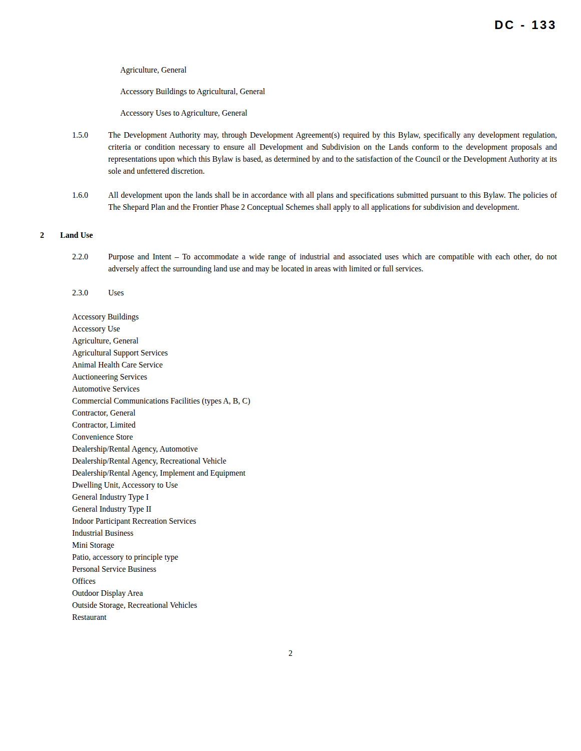DC - 133
Agriculture, General
Accessory Buildings to Agricultural, General
Accessory Uses to Agriculture, General
1.5.0
The Development Authority may, through Development Agreement(s) required by this Bylaw, specifically any development regulation, criteria or condition necessary to ensure all Development and Subdivision on the Lands conform to the development proposals and representations upon which this Bylaw is based, as determined by and to the satisfaction of the Council or the Development Authority at its sole and unfettered discretion.
1.6.0
All development upon the lands shall be in accordance with all plans and specifications submitted pursuant to this Bylaw. The policies of The Shepard Plan and the Frontier Phase 2 Conceptual Schemes shall apply to all applications for subdivision and development.
2
Land Use
2.2.0
Purpose and Intent – To accommodate a wide range of industrial and associated uses which are compatible with each other, do not adversely affect the surrounding land use and may be located in areas with limited or full services.
2.3.0
Uses
Accessory Buildings
Accessory Use
Agriculture, General
Agricultural Support Services
Animal Health Care Service
Auctioneering Services
Automotive Services
Commercial Communications Facilities (types A, B, C)
Contractor, General
Contractor, Limited
Convenience Store
Dealership/Rental Agency, Automotive
Dealership/Rental Agency, Recreational Vehicle
Dealership/Rental Agency, Implement and Equipment
Dwelling Unit, Accessory to Use
General Industry Type I
General Industry Type II
Indoor Participant Recreation Services
Industrial Business
Mini Storage
Patio, accessory to principle type
Personal Service Business
Offices
Outdoor Display Area
Outside Storage, Recreational Vehicles
Restaurant
2